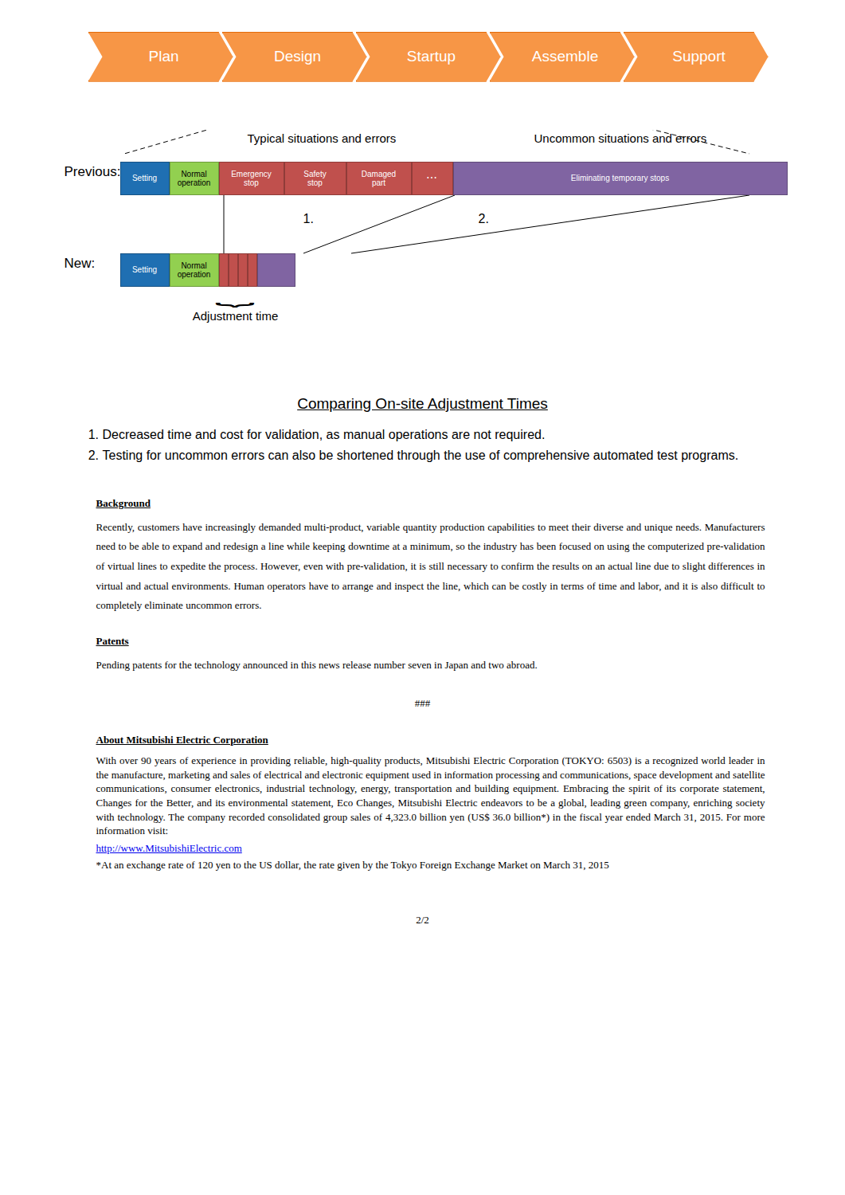Plan
Design
Startup
Assemble
Support
Typical situations and errors
Uncommon situations and errors
Previous:
New:
Setting
Normal
operation
Emergency
stop
Safety
stop
Damaged
part
⋯
Eliminating temporary stops
Setting
Normal
operation
1.
2.
⏟
Adjustment time
Comparing On-site Adjustment Times
Decreased time and cost for validation, as manual operations are not required.
Testing for uncommon errors can also be shortened through the use of comprehensive automated test programs.
Background
Recently, customers have increasingly demanded multi-product, variable quantity production capabilities to meet their diverse and unique needs. Manufacturers need to be able to expand and redesign a line while keeping downtime at a minimum, so the industry has been focused on using the computerized pre-validation of virtual lines to expedite the process. However, even with pre-validation, it is still necessary to confirm the results on an actual line due to slight differences in virtual and actual environments. Human operators have to arrange and inspect the line, which can be costly in terms of time and labor, and it is also difficult to completely eliminate uncommon errors.
Patents
Pending patents for the technology announced in this news release number seven in Japan and two abroad.
###
About Mitsubishi Electric Corporation
With over 90 years of experience in providing reliable, high-quality products, Mitsubishi Electric Corporation (TOKYO: 6503) is a recognized world leader in the manufacture, marketing and sales of electrical and electronic equipment used in information processing and communications, space development and satellite communications, consumer electronics, industrial technology, energy, transportation and building equipment. Embracing the spirit of its corporate statement, Changes for the Better, and its environmental statement, Eco Changes, Mitsubishi Electric endeavors to be a global, leading green company, enriching society with technology. The company recorded consolidated group sales of 4,323.0 billion yen (US$ 36.0 billion*) in the fiscal year ended March 31, 2015. For more information visit:
http://www.MitsubishiElectric.com
*At an exchange rate of 120 yen to the US dollar, the rate given by the Tokyo Foreign Exchange Market on March 31, 2015
2/2